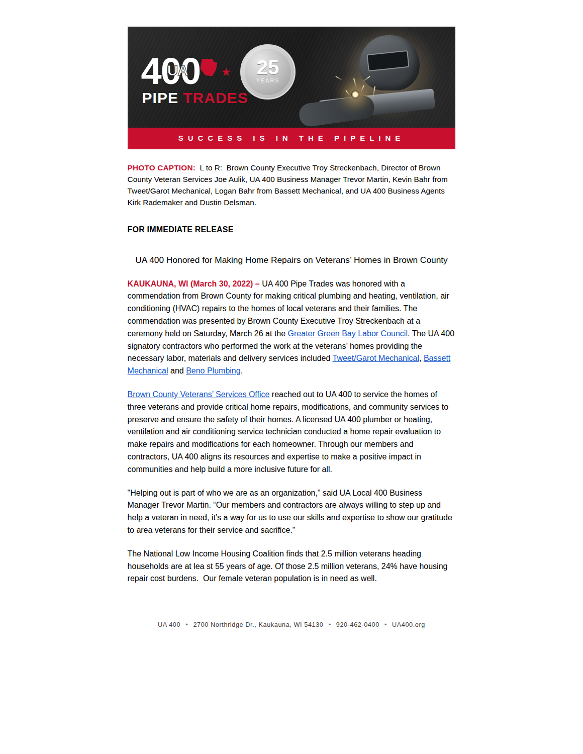400 UA ★
25
Years
PIPE TRADES
Success is in the Pipeline
PHOTO CAPTION: L to R: Brown County Executive Troy Streckenbach, Director of Brown County Veteran Services Joe Aulik, UA 400 Business Manager Trevor Martin, Kevin Bahr from Tweet/Garot Mechanical, Logan Bahr from Bassett Mechanical, and UA 400 Business Agents Kirk Rademaker and Dustin Delsman.
FOR IMMEDIATE RELEASE
UA 400 Honored for Making Home Repairs on Veterans’ Homes in Brown County
KAUKAUNA, WI (March 30, 2022) – UA 400 Pipe Trades was honored with a commendation from Brown County for making critical plumbing and heating, ventilation, air conditioning (HVAC) repairs to the homes of local veterans and their families. The commendation was presented by Brown County Executive Troy Streckenbach at a ceremony held on Saturday, March 26 at the Greater Green Bay Labor Council. The UA 400 signatory contractors who performed the work at the veterans’ homes providing the necessary labor, materials and delivery services included Tweet/Garot Mechanical, Bassett Mechanical and Beno Plumbing.
Brown County Veterans’ Services Office reached out to UA 400 to service the homes of three veterans and provide critical home repairs, modifications, and community services to preserve and ensure the safety of their homes. A licensed UA 400 plumber or heating, ventilation and air conditioning service technician conducted a home repair evaluation to make repairs and modifications for each homeowner. Through our members and contractors, UA 400 aligns its resources and expertise to make a positive impact in communities and help build a more inclusive future for all.
"Helping out is part of who we are as an organization,” said UA Local 400 Business Manager Trevor Martin. “Our members and contractors are always willing to step up and help a veteran in need, it’s a way for us to use our skills and expertise to show our gratitude to area veterans for their service and sacrifice."
The National Low Income Housing Coalition finds that 2.5 million veterans heading households are at lea st 55 years of age. Of those 2.5 million veterans, 24% have housing repair cost burdens. Our female veteran population is in need as well.
UA 400 • 2700 Northridge Dr., Kaukauna, WI 54130 • 920-462-0400 • UA400.org